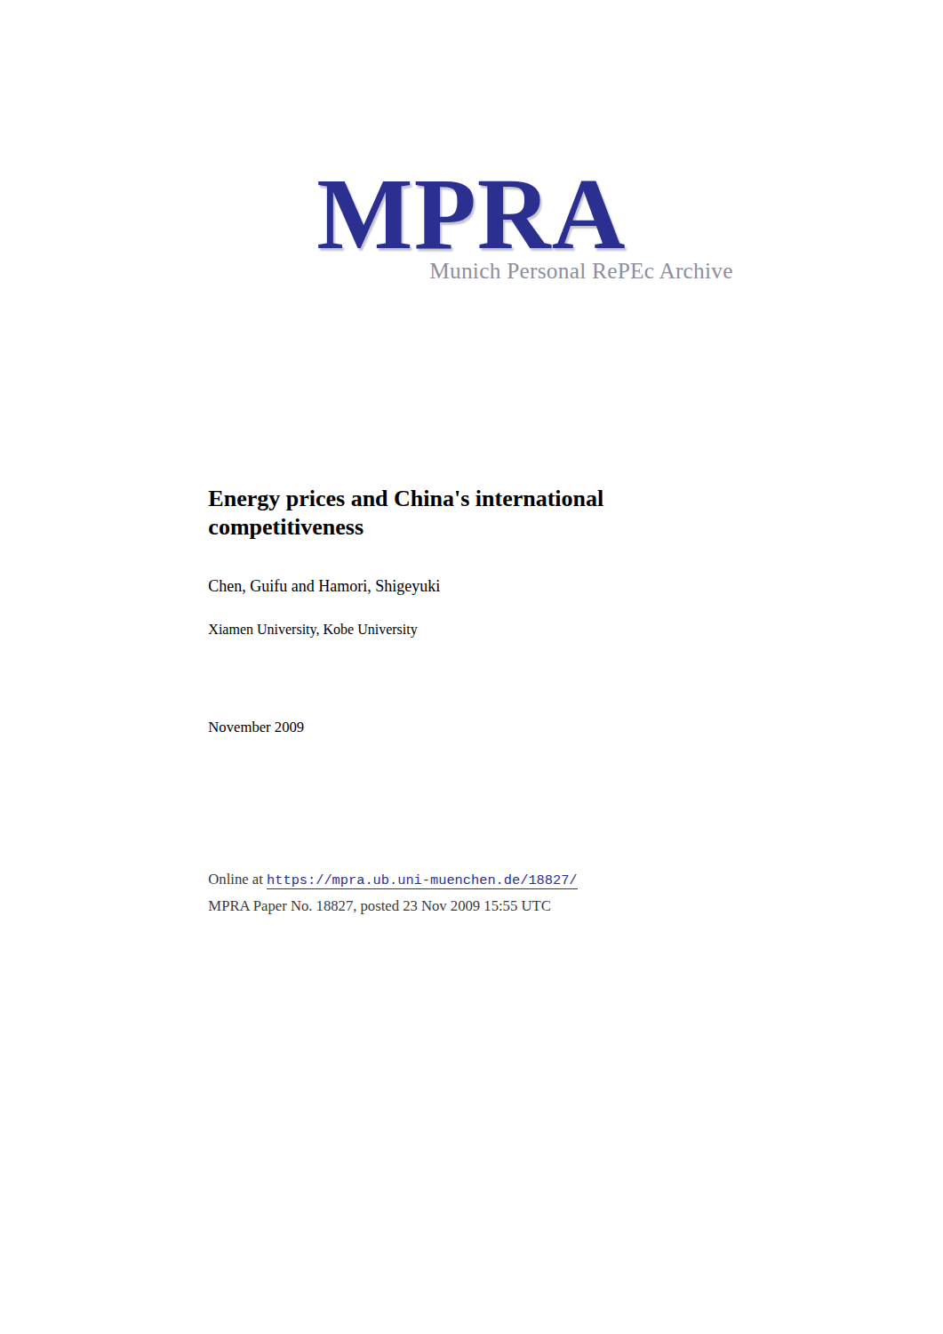MPRA
Munich Personal RePEc Archive
Energy prices and China's international
competitiveness
Chen, Guifu and Hamori, Shigeyuki
Xiamen University, Kobe University
November 2009
Online at https://mpra.ub.uni-muenchen.de/18827/
MPRA Paper No. 18827, posted 23 Nov 2009 15:55 UTC